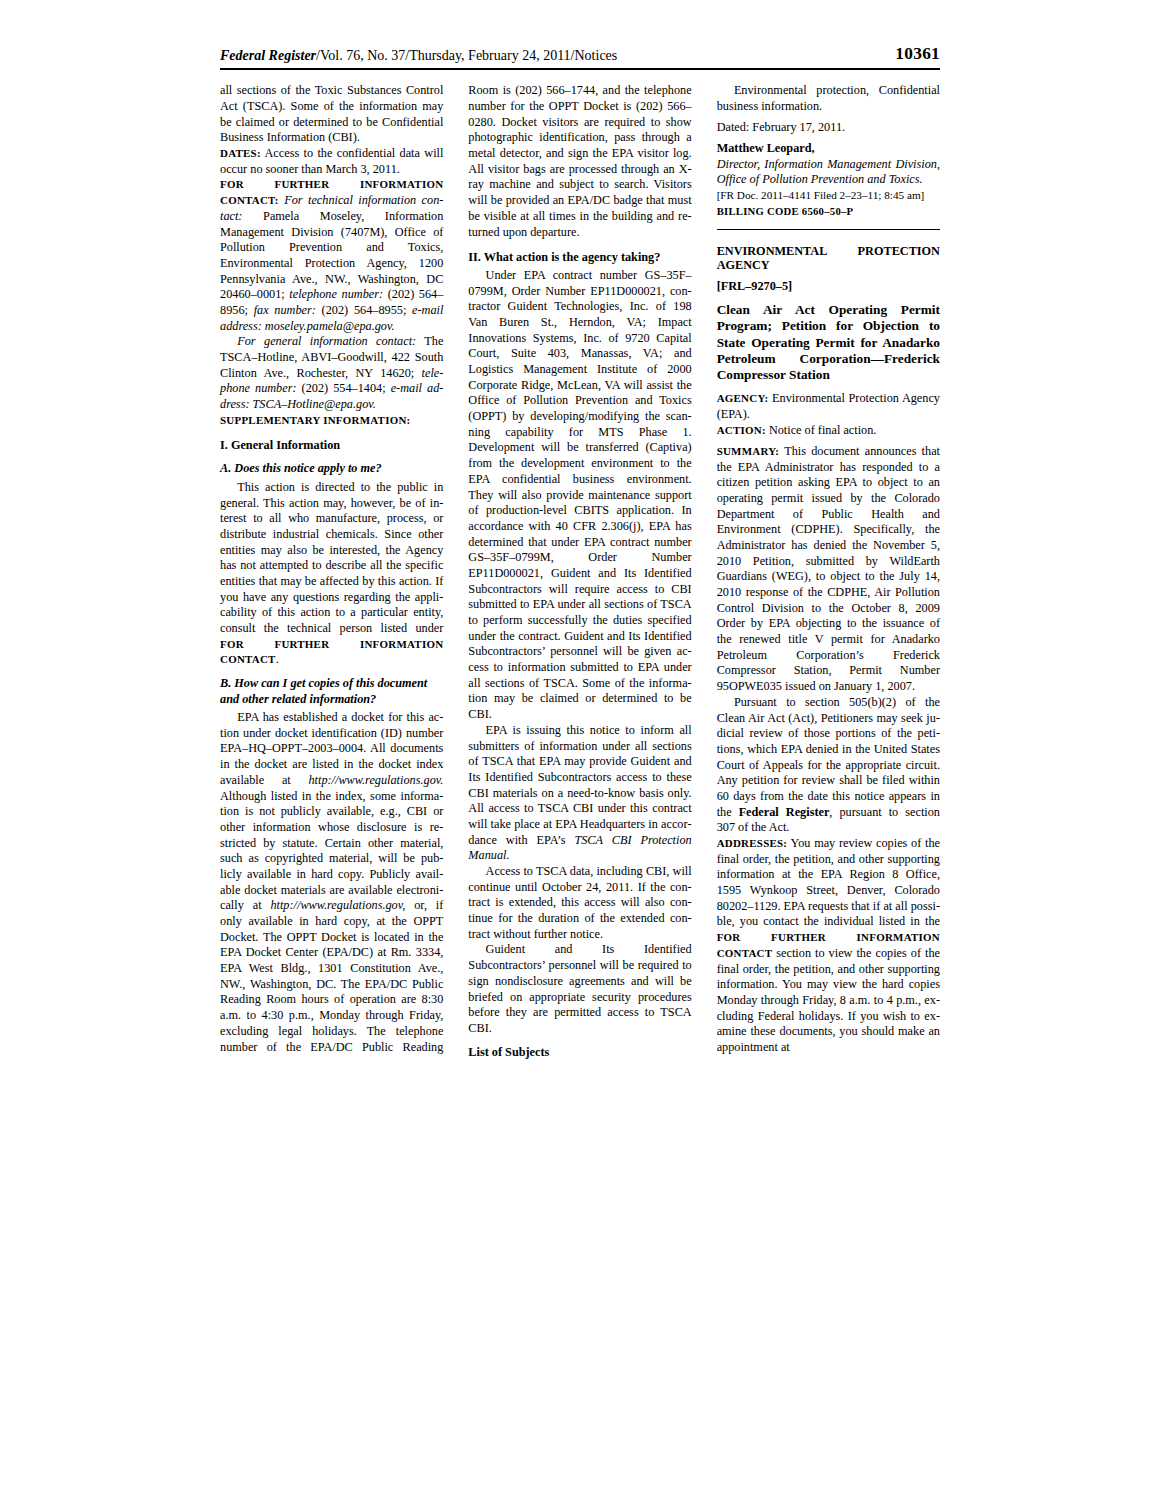Federal Register/Vol. 76, No. 37/Thursday, February 24, 2011/Notices
10361
all sections of the Toxic Substances Control Act (TSCA). Some of the information may be claimed or determined to be Confidential Business Information (CBI).
Dates: Access to the confidential data will occur no sooner than March 3, 2011.
For Further Information Contact: For technical information contact: Pamela Moseley, Information Management Division (7407M), Office of Pollution Prevention and Toxics, Environmental Protection Agency, 1200 Pennsylvania Ave., NW., Washington, DC 20460–0001; telephone number: (202) 564–8956; fax number: (202) 564–8955; e-mail address: moseley.pamela@epa.gov.
For general information contact: The TSCA–Hotline, ABVI–Goodwill, 422 South Clinton Ave., Rochester, NY 14620; telephone number: (202) 554–1404; e-mail address: TSCA–Hotline@epa.gov.
Supplementary Information:
I. General Information
A. Does this notice apply to me?
This action is directed to the public in general. This action may, however, be of interest to all who manufacture, process, or distribute industrial chemicals. Since other entities may also be interested, the Agency has not attempted to describe all the specific entities that may be affected by this action. If you have any questions regarding the applicability of this action to a particular entity, consult the technical person listed under For Further Information Contact.
B. How can I get copies of this document and other related information?
EPA has established a docket for this action under docket identification (ID) number EPA–HQ–OPPT–2003–0004. All documents in the docket are listed in the docket index available at http://www.regulations.gov. Although listed in the index, some information is not publicly available, e.g., CBI or other information whose disclosure is restricted by statute. Certain other material, such as copyrighted material, will be publicly available in hard copy. Publicly available docket materials are available electronically at http://www.regulations.gov, or, if only available in hard copy, at the OPPT Docket. The OPPT Docket is located in the EPA Docket Center (EPA/DC) at Rm. 3334, EPA West Bldg., 1301 Constitution Ave., NW., Washington, DC. The EPA/DC Public Reading Room hours of operation are 8:30 a.m. to 4:30 p.m., Monday through Friday, excluding legal holidays. The telephone number of the EPA/DC Public Reading Room is (202) 566–1744, and the telephone number for the OPPT Docket is (202) 566–0280. Docket visitors are required to show photographic identification, pass through a metal detector, and sign the EPA visitor log. All visitor bags are processed through an X-ray machine and subject to search. Visitors will be provided an EPA/DC badge that must be visible at all times in the building and returned upon departure.
II. What action is the agency taking?
Under EPA contract number GS–35F–0799M, Order Number EP11D000021, contractor Guident Technologies, Inc. of 198 Van Buren St., Herndon, VA; Impact Innovations Systems, Inc. of 9720 Capital Court, Suite 403, Manassas, VA; and Logistics Management Institute of 2000 Corporate Ridge, McLean, VA will assist the Office of Pollution Prevention and Toxics (OPPT) by developing/modifying the scanning capability for MTS Phase 1. Development will be transferred (Captiva) from the development environment to the EPA confidential business environment. They will also provide maintenance support of production-level CBITS application. In accordance with 40 CFR 2.306(j), EPA has determined that under EPA contract number GS–35F–0799M, Order Number EP11D000021, Guident and Its Identified Subcontractors will require access to CBI submitted to EPA under all sections of TSCA to perform successfully the duties specified under the contract. Guident and Its Identified Subcontractors’ personnel will be given access to information submitted to EPA under all sections of TSCA. Some of the information may be claimed or determined to be CBI.
EPA is issuing this notice to inform all submitters of information under all sections of TSCA that EPA may provide Guident and Its Identified Subcontractors access to these CBI materials on a need-to-know basis only. All access to TSCA CBI under this contract will take place at EPA Headquarters in accordance with EPA’s TSCA CBI Protection Manual.
Access to TSCA data, including CBI, will continue until October 24, 2011. If the contract is extended, this access will also continue for the duration of the extended contract without further notice.
Guident and Its Identified Subcontractors’ personnel will be required to sign nondisclosure agreements and will be briefed on appropriate security procedures before they are permitted access to TSCA CBI.
List of Subjects
Environmental protection, Confidential business information.
Dated: February 17, 2011.
Matthew Leopard,
Director, Information Management Division, Office of Pollution Prevention and Toxics.
[FR Doc. 2011–4141 Filed 2–23–11; 8:45 am]
BILLING CODE 6560–50–P
ENVIRONMENTAL PROTECTION AGENCY
[FRL–9270–5]
Clean Air Act Operating Permit Program; Petition for Objection to State Operating Permit for Anadarko Petroleum Corporation—Frederick Compressor Station
Agency: Environmental Protection Agency (EPA).
Action: Notice of final action.
Summary: This document announces that the EPA Administrator has responded to a citizen petition asking EPA to object to an operating permit issued by the Colorado Department of Public Health and Environment (CDPHE). Specifically, the Administrator has denied the November 5, 2010 Petition, submitted by WildEarth Guardians (WEG), to object to the July 14, 2010 response of the CDPHE, Air Pollution Control Division to the October 8, 2009 Order by EPA objecting to the issuance of the renewed title V permit for Anadarko Petroleum Corporation’s Frederick Compressor Station, Permit Number 95OPWE035 issued on January 1, 2007.
Pursuant to section 505(b)(2) of the Clean Air Act (Act), Petitioners may seek judicial review of those portions of the petitions, which EPA denied in the United States Court of Appeals for the appropriate circuit. Any petition for review shall be filed within 60 days from the date this notice appears in the Federal Register, pursuant to section 307 of the Act.
Addresses: You may review copies of the final order, the petition, and other supporting information at the EPA Region 8 Office, 1595 Wynkoop Street, Denver, Colorado 80202–1129. EPA requests that if at all possible, you contact the individual listed in the For Further Information Contact section to view the copies of the final order, the petition, and other supporting information. You may view the hard copies Monday through Friday, 8 a.m. to 4 p.m., excluding Federal holidays. If you wish to examine these documents, you should make an appointment at